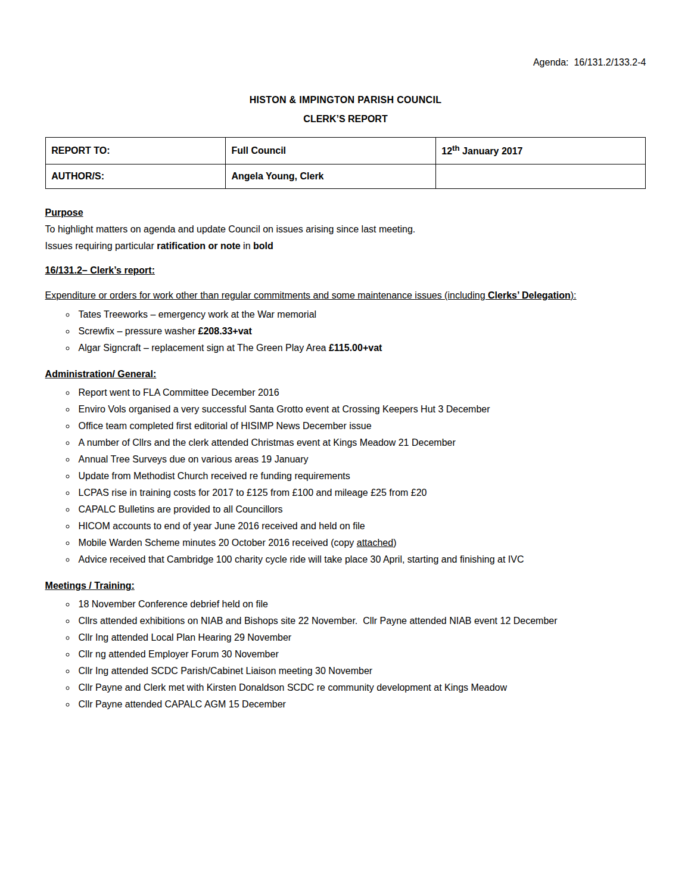Agenda: 16/131.2/133.2-4
HISTON & IMPINGTON PARISH COUNCIL
CLERK’S REPORT
| REPORT TO: | Full Council | 12 th January 2017 |
| AUTHOR/S: | Angela Young, Clerk | |
Purpose
To highlight matters on agenda and update Council on issues arising since last meeting.
Issues requiring particular ratification or note in bold
16/131.2– Clerk’s report:
Expenditure or orders for work other than regular commitments and some maintenance issues (including Clerks’ Delegation):
Tates Treeworks – emergency work at the War memorial
Screwfix – pressure washer £208.33+vat
Algar Signcraft – replacement sign at The Green Play Area £115.00+vat
Administration/ General:
Report went to FLA Committee December 2016
Enviro Vols organised a very successful Santa Grotto event at Crossing Keepers Hut 3 December
Office team completed first editorial of HISIMP News December issue
A number of Cllrs and the clerk attended Christmas event at Kings Meadow 21 December
Annual Tree Surveys due on various areas 19 January
Update from Methodist Church received re funding requirements
LCPAS rise in training costs for 2017 to £125 from £100 and mileage £25 from £20
CAPALC Bulletins are provided to all Councillors
HICOM accounts to end of year June 2016 received and held on file
Mobile Warden Scheme minutes 20 October 2016 received (copy attached)
Advice received that Cambridge 100 charity cycle ride will take place 30 April, starting and finishing at IVC
Meetings / Training:
18 November Conference debrief held on file
Cllrs attended exhibitions on NIAB and Bishops site 22 November. Cllr Payne attended NIAB event 12 December
Cllr Ing attended Local Plan Hearing 29 November
Cllr ng attended Employer Forum 30 November
Cllr Ing attended SCDC Parish/Cabinet Liaison meeting 30 November
Cllr Payne and Clerk met with Kirsten Donaldson SCDC re community development at Kings Meadow
Cllr Payne attended CAPALC AGM 15 December